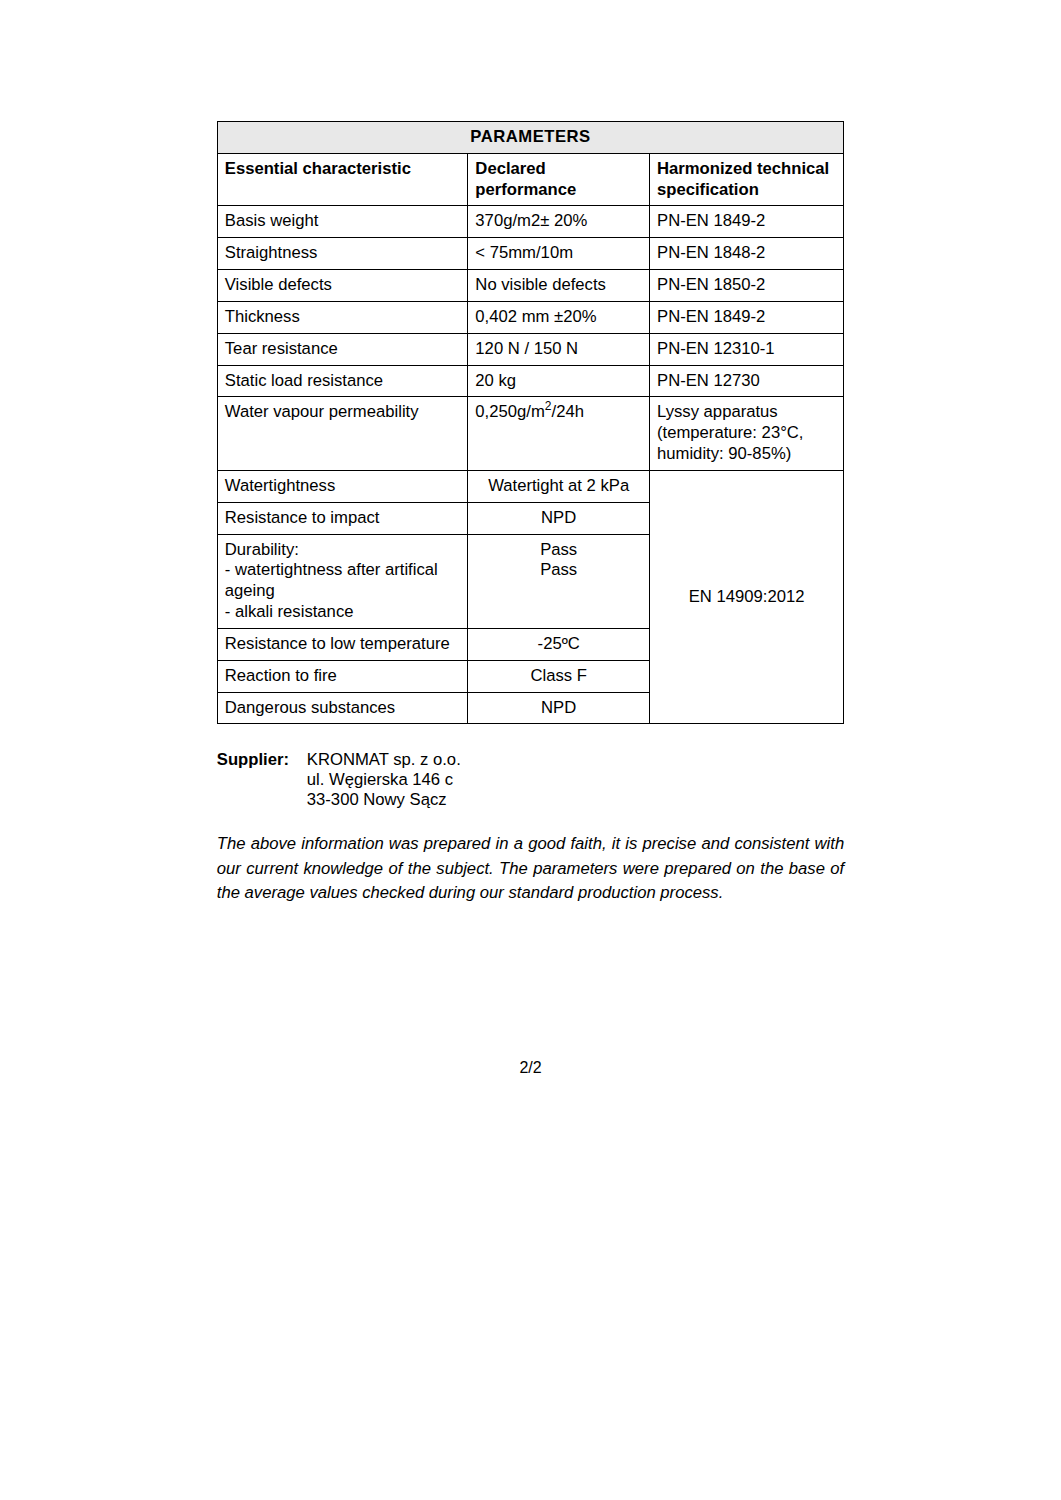| PARAMETERS |
| --- |
| Essential characteristic | Declared performance | Harmonized technical specification |
| Basis weight | 370g/m2± 20% | PN-EN 1849-2 |
| Straightness | < 75mm/10m | PN-EN 1848-2 |
| Visible defects | No visible defects | PN-EN 1850-2 |
| Thickness | 0,402 mm ±20% | PN-EN 1849-2 |
| Tear resistance | 120 N / 150 N | PN-EN 12310-1 |
| Static load resistance | 20 kg | PN-EN 12730 |
| Water vapour permeability | 0,250g/m 2 /24h | Lyssy apparatus (temperature: 23°C, humidity: 90-85%) |
| Watertightness | Watertight at 2 kPa | EN 14909:2012 |
| Resistance to impact | NPD |
| Durability: - watertightness after artifical ageing - alkali resistance | Pass Pass |
| Resistance to low temperature | -25ºC |
| Reaction to fire | Class F |
| Dangerous substances | NPD |
Supplier: KRONMAT sp. z o.o.
ul. Węgierska 146 c
33-300 Nowy Sącz
The above information was prepared in a good faith, it is precise and consistent with our current knowledge of the subject. The parameters were prepared on the base of the average values checked during our standard production process.
2/2